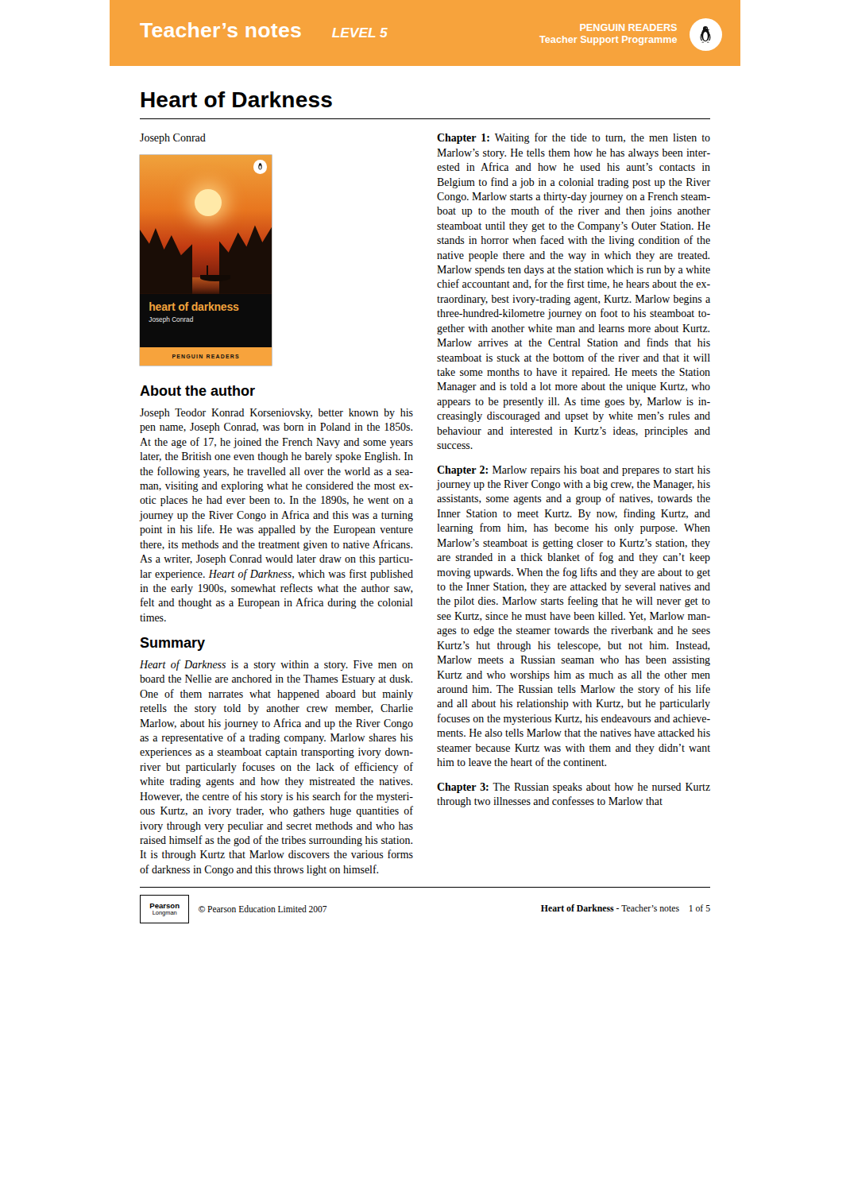Teacher’s notes LEVEL 5
PENGUIN READERS
Teacher Support Programme
Heart of Darkness
Joseph Conrad
heart of darkness
Joseph Conrad
PENGUIN READERS
About the author
Joseph Teodor Konrad Korseniovsky, better known by his pen name, Joseph Conrad, was born in Poland in the 1850s. At the age of 17, he joined the French Navy and some years later, the British one even though he barely spoke English. In the following years, he travelled all over the world as a seaman, visiting and exploring what he considered the most exotic places he had ever been to. In the 1890s, he went on a journey up the River Congo in Africa and this was a turning point in his life. He was appalled by the European venture there, its methods and the treatment given to native Africans. As a writer, Joseph Conrad would later draw on this particular experience. Heart of Darkness, which was first published in the early 1900s, somewhat reflects what the author saw, felt and thought as a European in Africa during the colonial times.
Summary
Heart of Darkness is a story within a story. Five men on board the Nellie are anchored in the Thames Estuary at dusk. One of them narrates what happened aboard but mainly retells the story told by another crew member, Charlie Marlow, about his journey to Africa and up the River Congo as a representative of a trading company. Marlow shares his experiences as a steamboat captain transporting ivory downriver but particularly focuses on the lack of efficiency of white trading agents and how they mistreated the natives. However, the centre of his story is his search for the mysterious Kurtz, an ivory trader, who gathers huge quantities of ivory through very peculiar and secret methods and who has raised himself as the god of the tribes surrounding his station. It is through Kurtz that Marlow discovers the various forms of darkness in Congo and this throws light on himself.
Chapter 1: Waiting for the tide to turn, the men listen to Marlow’s story. He tells them how he has always been interested in Africa and how he used his aunt’s contacts in Belgium to find a job in a colonial trading post up the River Congo. Marlow starts a thirty-day journey on a French steamboat up to the mouth of the river and then joins another steamboat until they get to the Company’s Outer Station. He stands in horror when faced with the living condition of the native people there and the way in which they are treated. Marlow spends ten days at the station which is run by a white chief accountant and, for the first time, he hears about the extraordinary, best ivory-trading agent, Kurtz. Marlow begins a three-hundred-kilometre journey on foot to his steamboat together with another white man and learns more about Kurtz. Marlow arrives at the Central Station and finds that his steamboat is stuck at the bottom of the river and that it will take some months to have it repaired. He meets the Station Manager and is told a lot more about the unique Kurtz, who appears to be presently ill. As time goes by, Marlow is increasingly discouraged and upset by white men’s rules and behaviour and interested in Kurtz’s ideas, principles and success.
Chapter 2: Marlow repairs his boat and prepares to start his journey up the River Congo with a big crew, the Manager, his assistants, some agents and a group of natives, towards the Inner Station to meet Kurtz. By now, finding Kurtz, and learning from him, has become his only purpose. When Marlow’s steamboat is getting closer to Kurtz’s station, they are stranded in a thick blanket of fog and they can’t keep moving upwards. When the fog lifts and they are about to get to the Inner Station, they are attacked by several natives and the pilot dies. Marlow starts feeling that he will never get to see Kurtz, since he must have been killed. Yet, Marlow manages to edge the steamer towards the riverbank and he sees Kurtz’s hut through his telescope, but not him. Instead, Marlow meets a Russian seaman who has been assisting Kurtz and who worships him as much as all the other men around him. The Russian tells Marlow the story of his life and all about his relationship with Kurtz, but he particularly focuses on the mysterious Kurtz, his endeavours and achievements. He also tells Marlow that the natives have attacked his steamer because Kurtz was with them and they didn’t want him to leave the heart of the continent.
Chapter 3: The Russian speaks about how he nursed Kurtz through two illnesses and confesses to Marlow that
Pearson Longman
© Pearson Education Limited 2007
Heart of Darkness - Teacher’s notes 1 of 5